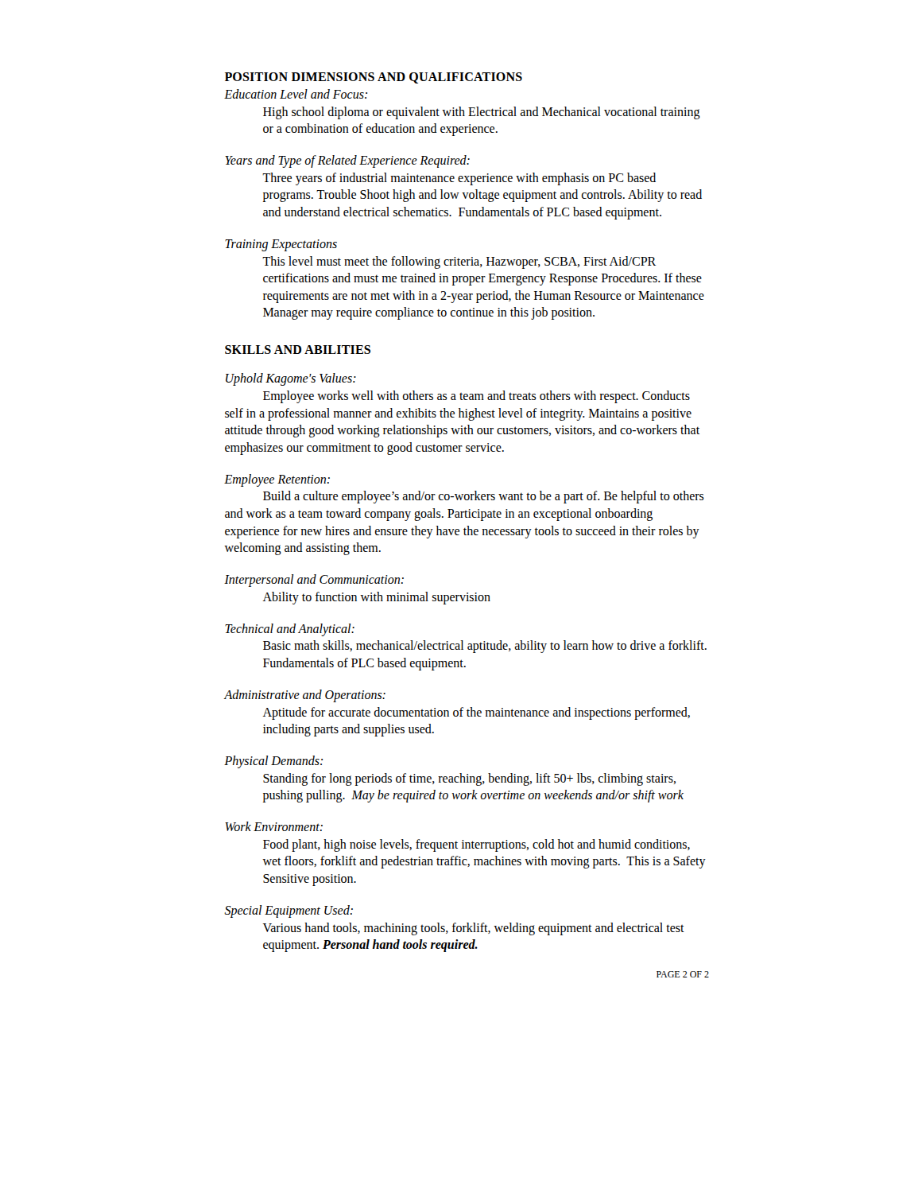POSITION DIMENSIONS AND QUALIFICATIONS
Education Level and Focus:
High school diploma or equivalent with Electrical and Mechanical vocational training or a combination of education and experience.
Years and Type of Related Experience Required:
Three years of industrial maintenance experience with emphasis on PC based programs. Trouble Shoot high and low voltage equipment and controls. Ability to read and understand electrical schematics. Fundamentals of PLC based equipment.
Training Expectations
This level must meet the following criteria, Hazwoper, SCBA, First Aid/CPR certifications and must me trained in proper Emergency Response Procedures. If these requirements are not met with in a 2-year period, the Human Resource or Maintenance Manager may require compliance to continue in this job position.
SKILLS AND ABILITIES
Uphold Kagome's Values:
Employee works well with others as a team and treats others with respect. Conducts self in a professional manner and exhibits the highest level of integrity. Maintains a positive attitude through good working relationships with our customers, visitors, and co-workers that emphasizes our commitment to good customer service.
Employee Retention:
Build a culture employee’s and/or co-workers want to be a part of. Be helpful to others and work as a team toward company goals. Participate in an exceptional onboarding experience for new hires and ensure they have the necessary tools to succeed in their roles by welcoming and assisting them.
Interpersonal and Communication:
Ability to function with minimal supervision
Technical and Analytical:
Basic math skills, mechanical/electrical aptitude, ability to learn how to drive a forklift. Fundamentals of PLC based equipment.
Administrative and Operations:
Aptitude for accurate documentation of the maintenance and inspections performed, including parts and supplies used.
Physical Demands:
Standing for long periods of time, reaching, bending, lift 50+ lbs, climbing stairs, pushing pulling. May be required to work overtime on weekends and/or shift work
Work Environment:
Food plant, high noise levels, frequent interruptions, cold hot and humid conditions, wet floors, forklift and pedestrian traffic, machines with moving parts. This is a Safety Sensitive position.
Special Equipment Used:
Various hand tools, machining tools, forklift, welding equipment and electrical test equipment. Personal hand tools required.
PAGE 2 OF 2